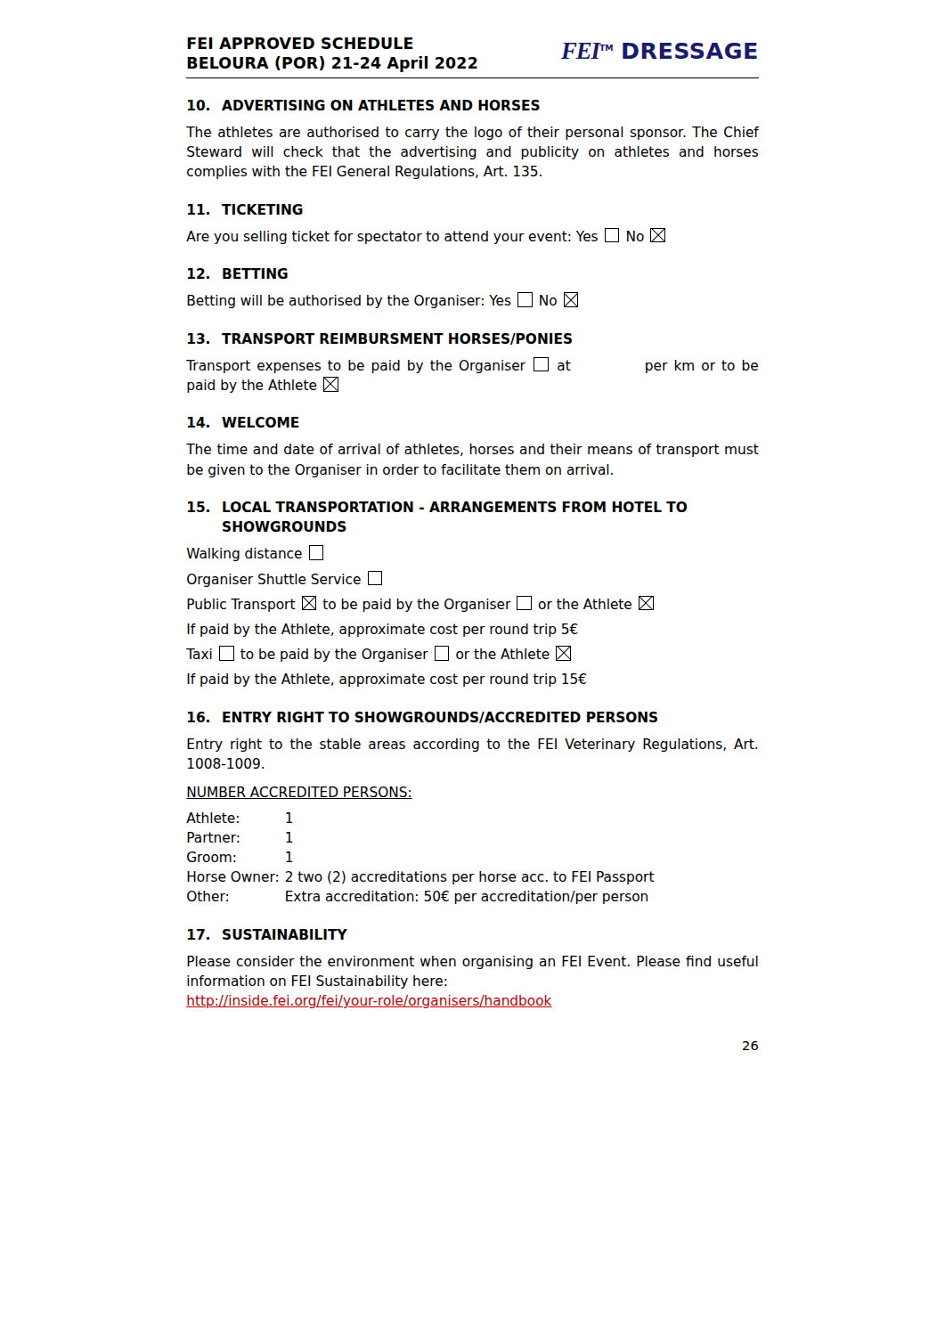FEI APPROVED SCHEDULE
BELOURA (POR) 21-24 April 2022
FEI TM DRESSAGE
10. ADVERTISING ON ATHLETES AND HORSES
The athletes are authorised to carry the logo of their personal sponsor. The Chief Steward will check that the advertising and publicity on athletes and horses complies with the FEI General Regulations, Art. 135.
11. TICKETING
Are you selling ticket for spectator to attend your event: Yes No
12. BETTING
Betting will be authorised by the Organiser: Yes No
13. TRANSPORT REIMBURSMENT HORSES/PONIES
Transport expenses to be paid by the Organiser at per km or to be paid by the Athlete
14. WELCOME
The time and date of arrival of athletes, horses and their means of transport must be given to the Organiser in order to facilitate them on arrival.
15. LOCAL TRANSPORTATION - ARRANGEMENTS FROM HOTEL TOSHOWGROUNDS
Walking distance
Organiser Shuttle Service
Public Transport to be paid by the Organiser or the Athlete
If paid by the Athlete, approximate cost per round trip 5€
Taxi to be paid by the Organiser or the Athlete
If paid by the Athlete, approximate cost per round trip 15€
16. ENTRY RIGHT TO SHOWGROUNDS/ACCREDITED PERSONS
Entry right to the stable areas according to the FEI Veterinary Regulations, Art. 1008-1009.
NUMBER ACCREDITED PERSONS:
Athlete: 1
Partner: 1
Groom: 1
Horse Owner: 2 two (2) accreditations per horse acc. to FEI Passport
Other: Extra accreditation: 50€ per accreditation/per person
17. SUSTAINABILITY
Please consider the environment when organising an FEI Event. Please find useful information on FEI Sustainability here:
http://inside.fei.org/fei/your-role/organisers/handbook
26